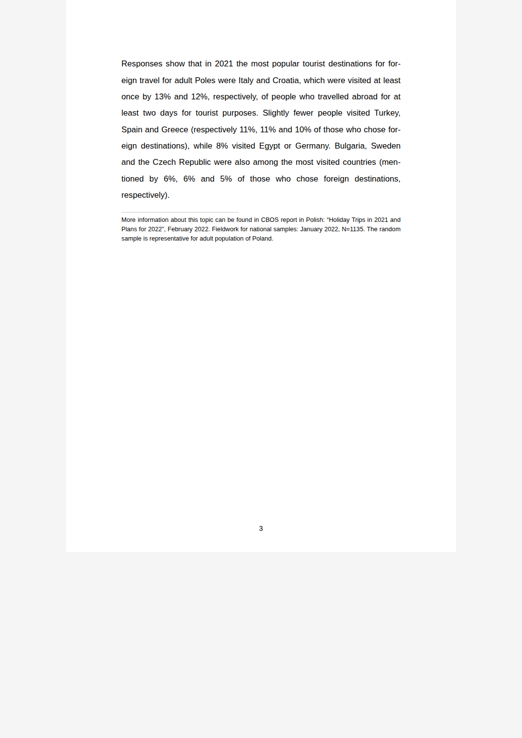Responses show that in 2021 the most popular tourist destinations for foreign travel for adult Poles were Italy and Croatia, which were visited at least once by 13% and 12%, respectively, of people who travelled abroad for at least two days for tourist purposes. Slightly fewer people visited Turkey, Spain and Greece (respectively 11%, 11% and 10% of those who chose foreign destinations), while 8% visited Egypt or Germany. Bulgaria, Sweden and the Czech Republic were also among the most visited countries (mentioned by 6%, 6% and 5% of those who chose foreign destinations, respectively).
More information about this topic can be found in CBOS report in Polish: “Holiday Trips in 2021 and Plans for 2022”, February 2022. Fieldwork for national samples: January 2022, N=1135. The random sample is representative for adult population of Poland.
3